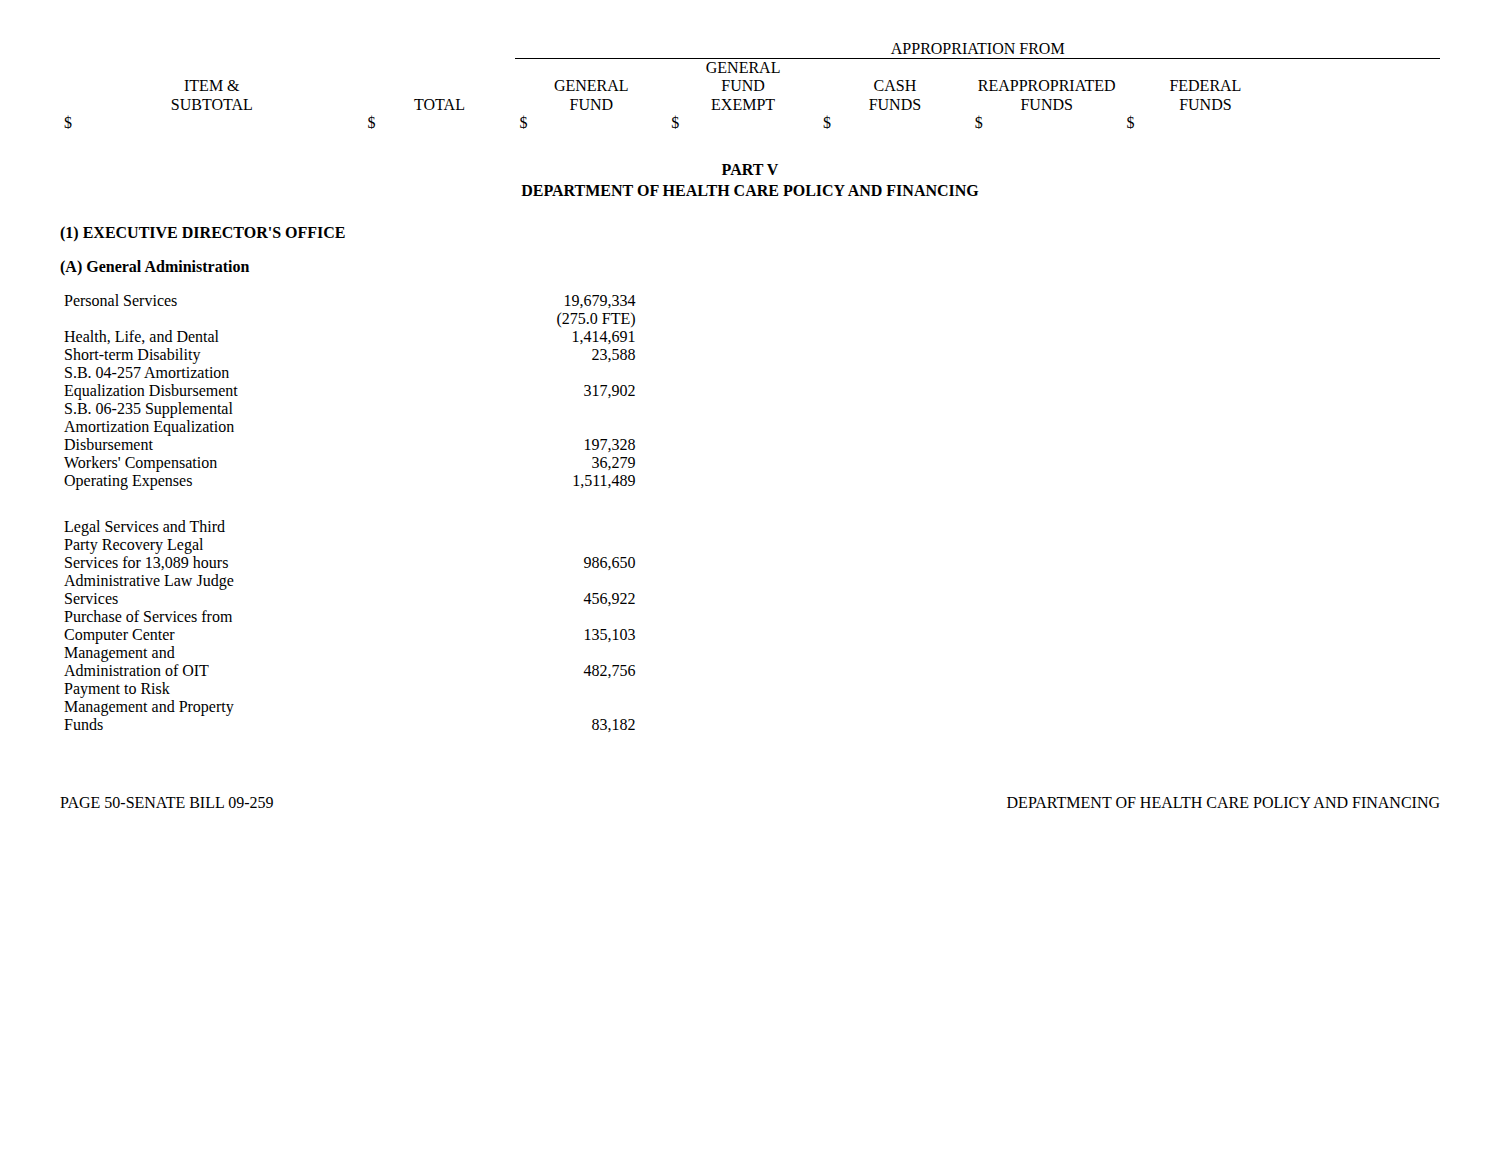| | | APPROPRIATION FROM |
| --- | --- | --- |
| ITEM & SUBTOTAL | TOTAL | GENERAL FUND | GENERAL FUND EXEMPT | CASH FUNDS | REAPPROPRIATED FUNDS | FEDERAL FUNDS | |
| $ | $ | $ | $ | $ | $ | $ | |
PART V
DEPARTMENT OF HEALTH CARE POLICY AND FINANCING
(1) EXECUTIVE DIRECTOR'S OFFICE
(A) General Administration
| Personal Services | 19,679,334 | | | | | | |
| | (275.0 FTE) | | | | | | |
| Health, Life, and Dental | 1,414,691 | | | | | | |
| Short-term Disability | 23,588 | | | | | | |
| S.B. 04-257 Amortization | | | | | | | |
| Equalization Disbursement | 317,902 | | | | | | |
| S.B. 06-235 Supplemental | | | | | | | |
| Amortization Equalization | | | | | | | |
| Disbursement | 197,328 | | | | | | |
| Workers' Compensation | 36,279 | | | | | | |
| Operating Expenses | 1,511,489 | | | | | | |
| Legal Services and Third | | | | | | | |
| Party Recovery Legal | | | | | | | |
| Services for 13,089 hours | 986,650 | | | | | | |
| Administrative Law Judge | | | | | | | |
| Services | 456,922 | | | | | | |
| Purchase of Services from | | | | | | | |
| Computer Center | 135,103 | | | | | | |
| Management and | | | | | | | |
| Administration of OIT | 482,756 | | | | | | |
| Payment to Risk | | | | | | | |
| Management and Property | | | | | | | |
| Funds | 83,182 | | | | | | |
PAGE 50-SENATE BILL 09-259
DEPARTMENT OF HEALTH CARE POLICY AND FINANCING